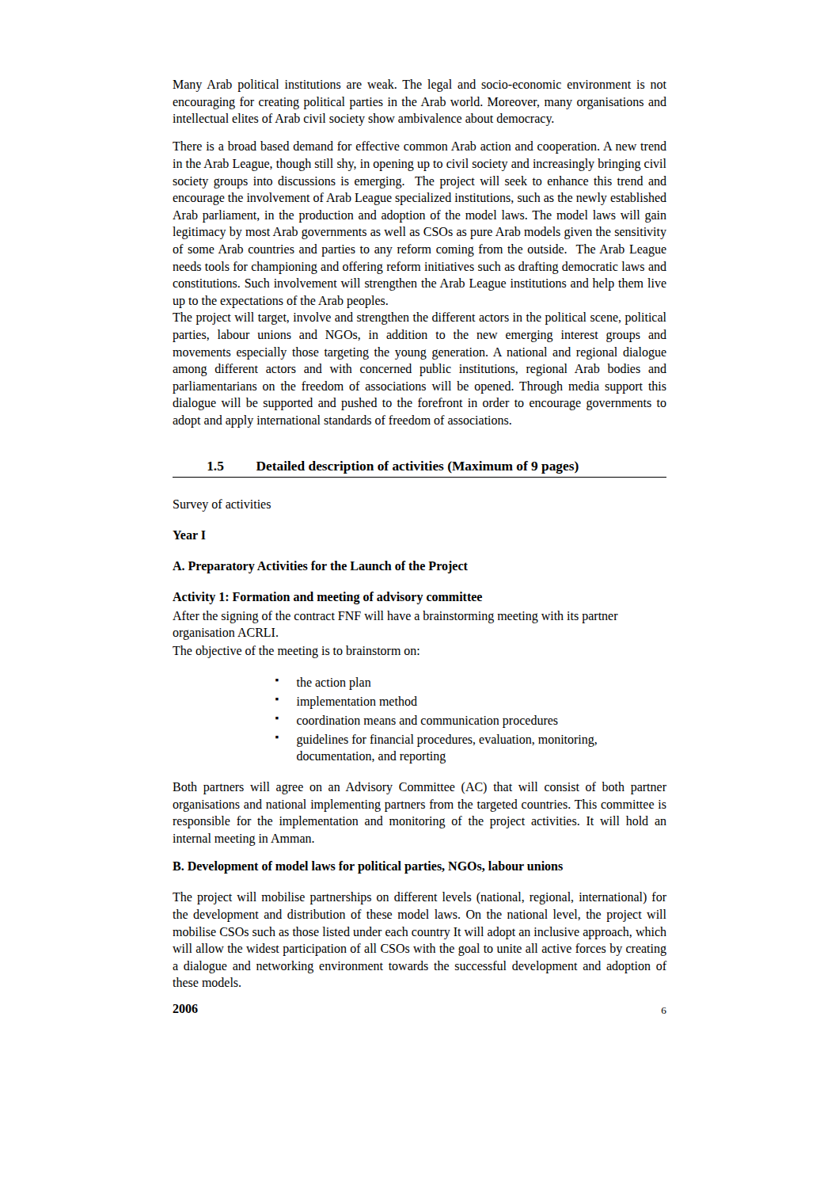Many Arab political institutions are weak. The legal and socio-economic environment is not encouraging for creating political parties in the Arab world. Moreover, many organisations and intellectual elites of Arab civil society show ambivalence about democracy.
There is a broad based demand for effective common Arab action and cooperation. A new trend in the Arab League, though still shy, in opening up to civil society and increasingly bringing civil society groups into discussions is emerging. The project will seek to enhance this trend and encourage the involvement of Arab League specialized institutions, such as the newly established Arab parliament, in the production and adoption of the model laws. The model laws will gain legitimacy by most Arab governments as well as CSOs as pure Arab models given the sensitivity of some Arab countries and parties to any reform coming from the outside. The Arab League needs tools for championing and offering reform initiatives such as drafting democratic laws and constitutions. Such involvement will strengthen the Arab League institutions and help them live up to the expectations of the Arab peoples.
The project will target, involve and strengthen the different actors in the political scene, political parties, labour unions and NGOs, in addition to the new emerging interest groups and movements especially those targeting the young generation. A national and regional dialogue among different actors and with concerned public institutions, regional Arab bodies and parliamentarians on the freedom of associations will be opened. Through media support this dialogue will be supported and pushed to the forefront in order to encourage governments to adopt and apply international standards of freedom of associations.
1.5 Detailed description of activities (Maximum of 9 pages)
Survey of activities
Year I
A. Preparatory Activities for the Launch of the Project
Activity 1: Formation and meeting of advisory committee
After the signing of the contract FNF will have a brainstorming meeting with its partner organisation ACRLI.
The objective of the meeting is to brainstorm on:
the action plan
implementation method
coordination means and communication procedures
guidelines for financial procedures, evaluation, monitoring, documentation, and reporting
Both partners will agree on an Advisory Committee (AC) that will consist of both partner organisations and national implementing partners from the targeted countries. This committee is responsible for the implementation and monitoring of the project activities. It will hold an internal meeting in Amman.
B. Development of model laws for political parties, NGOs, labour unions
The project will mobilise partnerships on different levels (national, regional, international) for the development and distribution of these model laws. On the national level, the project will mobilise CSOs such as those listed under each country It will adopt an inclusive approach, which will allow the widest participation of all CSOs with the goal to unite all active forces by creating a dialogue and networking environment towards the successful development and adoption of these models.
2006 6